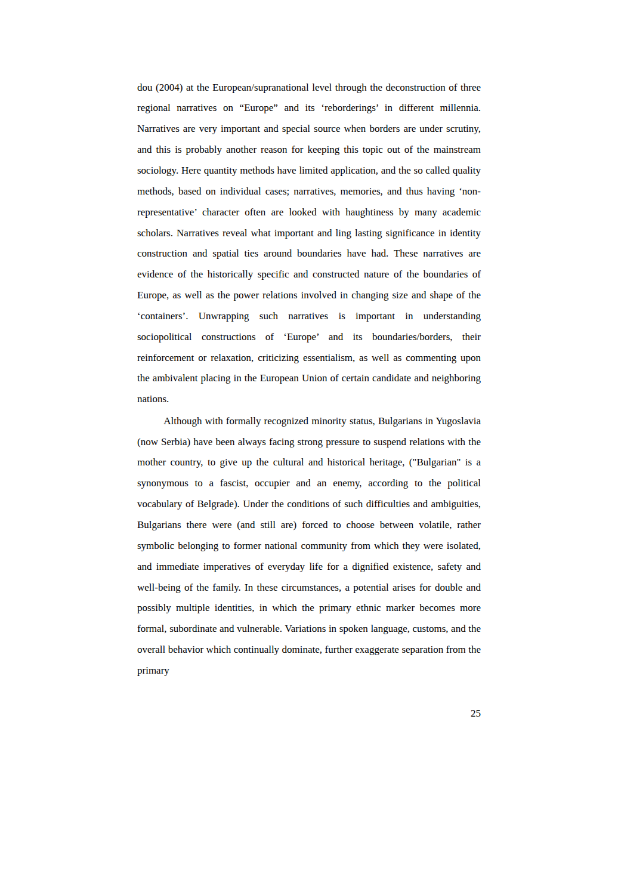dou (2004) at the European/supranational level through the deconstruction of three regional narratives on “Europe” and its ‘reborderings’ in different millennia. Narratives are very important and special source when borders are under scrutiny, and this is probably another reason for keeping this topic out of the mainstream sociology. Here quantity methods have limited application, and the so called quality methods, based on individual cases; narratives, memories, and thus having ‘non-representative’ character often are looked with haughtiness by many academic scholars. Narratives reveal what important and ling lasting significance in identity construction and spatial ties around boundaries have had. These narratives are evidence of the historically specific and constructed nature of the boundaries of Europe, as well as the power relations involved in changing size and shape of the ‘containers’. Unwrapping such narratives is important in understanding sociopolitical constructions of ‘Europe’ and its boundaries/borders, their reinforcement or relaxation, criticizing essentialism, as well as commenting upon the ambivalent placing in the European Union of certain candidate and neighboring nations.
Although with formally recognized minority status, Bulgarians in Yugoslavia (now Serbia) have been always facing strong pressure to suspend relations with the mother country, to give up the cultural and historical heritage, ("Bulgarian" is a synonymous to a fascist, occupier and an enemy, according to the political vocabulary of Belgrade). Under the conditions of such difficulties and ambiguities, Bulgarians there were (and still are) forced to choose between volatile, rather symbolic belonging to former national community from which they were isolated, and immediate imperatives of everyday life for a dignified existence, safety and well-being of the family. In these circumstances, a potential arises for double and possibly multiple identities, in which the primary ethnic marker becomes more formal, subordinate and vulnerable. Variations in spoken language, customs, and the overall behavior which continually dominate, further exaggerate separation from the primary
25